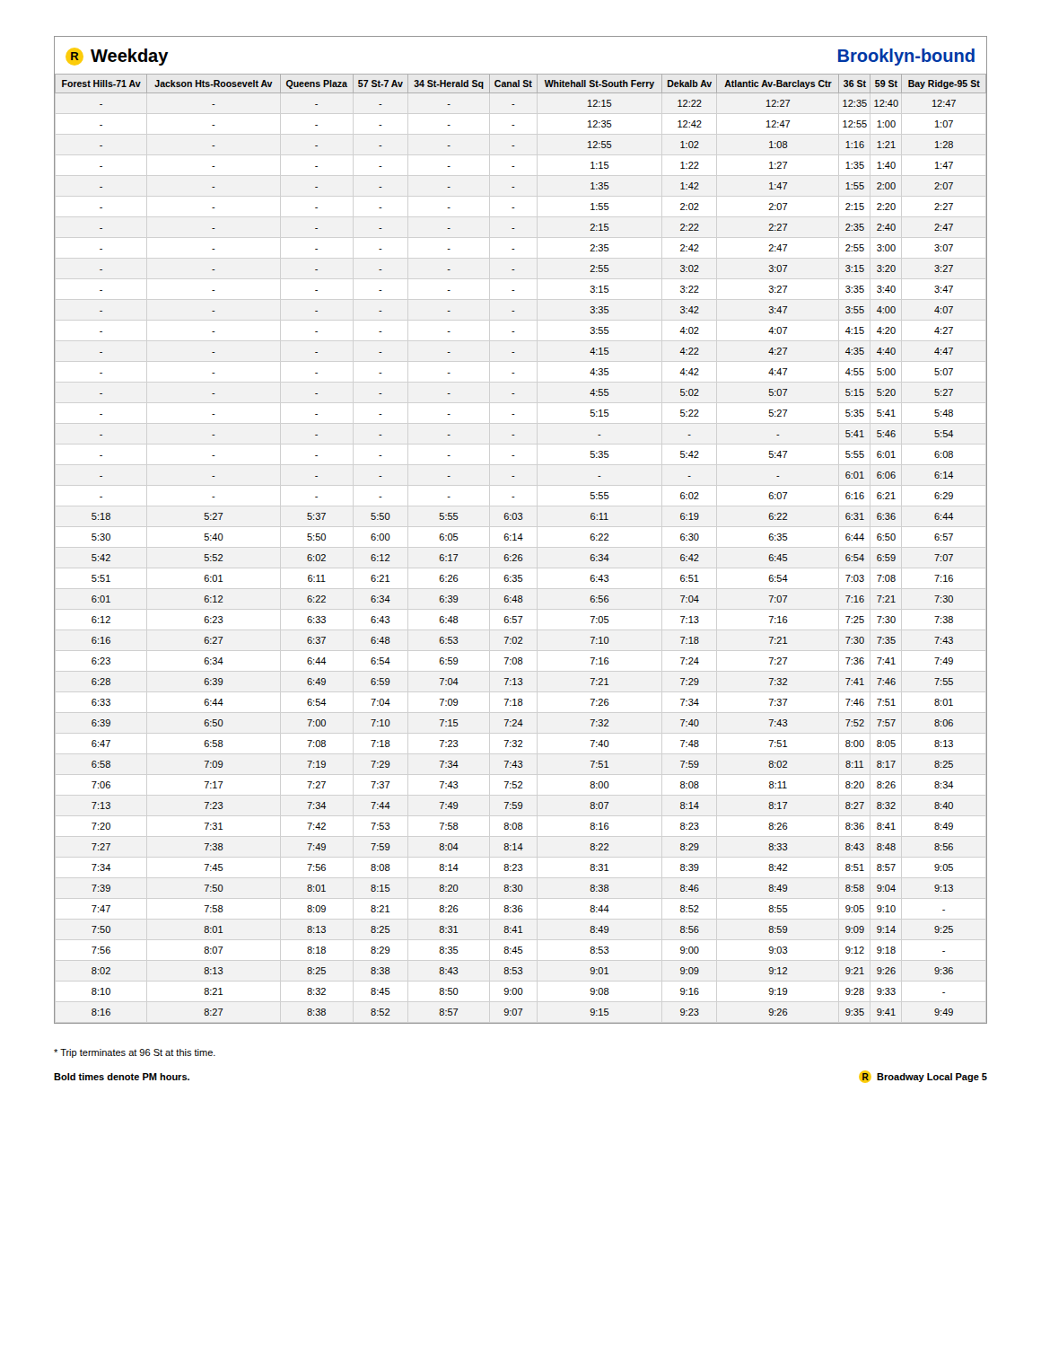R Weekday
Brooklyn-bound
| Forest Hills-71 Av | Jackson Hts-Roosevelt Av | Queens Plaza | 57 St-7 Av | 34 St-Herald Sq | Canal St | Whitehall St-South Ferry | Dekalb Av | Atlantic Av-Barclays Ctr | 36 St | 59 St | Bay Ridge-95 St |
| --- | --- | --- | --- | --- | --- | --- | --- | --- | --- | --- | --- |
| - | - | - | - | - | - | 12:15 | 12:22 | 12:27 | 12:35 | 12:40 | 12:47 |
| - | - | - | - | - | - | 12:35 | 12:42 | 12:47 | 12:55 | 1:00 | 1:07 |
| - | - | - | - | - | - | 12:55 | 1:02 | 1:08 | 1:16 | 1:21 | 1:28 |
| - | - | - | - | - | - | 1:15 | 1:22 | 1:27 | 1:35 | 1:40 | 1:47 |
| - | - | - | - | - | - | 1:35 | 1:42 | 1:47 | 1:55 | 2:00 | 2:07 |
| - | - | - | - | - | - | 1:55 | 2:02 | 2:07 | 2:15 | 2:20 | 2:27 |
| - | - | - | - | - | - | 2:15 | 2:22 | 2:27 | 2:35 | 2:40 | 2:47 |
| - | - | - | - | - | - | 2:35 | 2:42 | 2:47 | 2:55 | 3:00 | 3:07 |
| - | - | - | - | - | - | 2:55 | 3:02 | 3:07 | 3:15 | 3:20 | 3:27 |
| - | - | - | - | - | - | 3:15 | 3:22 | 3:27 | 3:35 | 3:40 | 3:47 |
| - | - | - | - | - | - | 3:35 | 3:42 | 3:47 | 3:55 | 4:00 | 4:07 |
| - | - | - | - | - | - | 3:55 | 4:02 | 4:07 | 4:15 | 4:20 | 4:27 |
| - | - | - | - | - | - | 4:15 | 4:22 | 4:27 | 4:35 | 4:40 | 4:47 |
| - | - | - | - | - | - | 4:35 | 4:42 | 4:47 | 4:55 | 5:00 | 5:07 |
| - | - | - | - | - | - | 4:55 | 5:02 | 5:07 | 5:15 | 5:20 | 5:27 |
| - | - | - | - | - | - | 5:15 | 5:22 | 5:27 | 5:35 | 5:41 | 5:48 |
| - | - | - | - | - | - | - | - | - | 5:41 | 5:46 | 5:54 |
| - | - | - | - | - | - | 5:35 | 5:42 | 5:47 | 5:55 | 6:01 | 6:08 |
| - | - | - | - | - | - | - | - | - | 6:01 | 6:06 | 6:14 |
| - | - | - | - | - | - | 5:55 | 6:02 | 6:07 | 6:16 | 6:21 | 6:29 |
| 5:18 | 5:27 | 5:37 | 5:50 | 5:55 | 6:03 | 6:11 | 6:19 | 6:22 | 6:31 | 6:36 | 6:44 |
| 5:30 | 5:40 | 5:50 | 6:00 | 6:05 | 6:14 | 6:22 | 6:30 | 6:35 | 6:44 | 6:50 | 6:57 |
| 5:42 | 5:52 | 6:02 | 6:12 | 6:17 | 6:26 | 6:34 | 6:42 | 6:45 | 6:54 | 6:59 | 7:07 |
| 5:51 | 6:01 | 6:11 | 6:21 | 6:26 | 6:35 | 6:43 | 6:51 | 6:54 | 7:03 | 7:08 | 7:16 |
| 6:01 | 6:12 | 6:22 | 6:34 | 6:39 | 6:48 | 6:56 | 7:04 | 7:07 | 7:16 | 7:21 | 7:30 |
| 6:12 | 6:23 | 6:33 | 6:43 | 6:48 | 6:57 | 7:05 | 7:13 | 7:16 | 7:25 | 7:30 | 7:38 |
| 6:16 | 6:27 | 6:37 | 6:48 | 6:53 | 7:02 | 7:10 | 7:18 | 7:21 | 7:30 | 7:35 | 7:43 |
| 6:23 | 6:34 | 6:44 | 6:54 | 6:59 | 7:08 | 7:16 | 7:24 | 7:27 | 7:36 | 7:41 | 7:49 |
| 6:28 | 6:39 | 6:49 | 6:59 | 7:04 | 7:13 | 7:21 | 7:29 | 7:32 | 7:41 | 7:46 | 7:55 |
| 6:33 | 6:44 | 6:54 | 7:04 | 7:09 | 7:18 | 7:26 | 7:34 | 7:37 | 7:46 | 7:51 | 8:01 |
| 6:39 | 6:50 | 7:00 | 7:10 | 7:15 | 7:24 | 7:32 | 7:40 | 7:43 | 7:52 | 7:57 | 8:06 |
| 6:47 | 6:58 | 7:08 | 7:18 | 7:23 | 7:32 | 7:40 | 7:48 | 7:51 | 8:00 | 8:05 | 8:13 |
| 6:58 | 7:09 | 7:19 | 7:29 | 7:34 | 7:43 | 7:51 | 7:59 | 8:02 | 8:11 | 8:17 | 8:25 |
| 7:06 | 7:17 | 7:27 | 7:37 | 7:43 | 7:52 | 8:00 | 8:08 | 8:11 | 8:20 | 8:26 | 8:34 |
| 7:13 | 7:23 | 7:34 | 7:44 | 7:49 | 7:59 | 8:07 | 8:14 | 8:17 | 8:27 | 8:32 | 8:40 |
| 7:20 | 7:31 | 7:42 | 7:53 | 7:58 | 8:08 | 8:16 | 8:23 | 8:26 | 8:36 | 8:41 | 8:49 |
| 7:27 | 7:38 | 7:49 | 7:59 | 8:04 | 8:14 | 8:22 | 8:29 | 8:33 | 8:43 | 8:48 | 8:56 |
| 7:34 | 7:45 | 7:56 | 8:08 | 8:14 | 8:23 | 8:31 | 8:39 | 8:42 | 8:51 | 8:57 | 9:05 |
| 7:39 | 7:50 | 8:01 | 8:15 | 8:20 | 8:30 | 8:38 | 8:46 | 8:49 | 8:58 | 9:04 | 9:13 |
| 7:47 | 7:58 | 8:09 | 8:21 | 8:26 | 8:36 | 8:44 | 8:52 | 8:55 | 9:05 | 9:10 | - |
| 7:50 | 8:01 | 8:13 | 8:25 | 8:31 | 8:41 | 8:49 | 8:56 | 8:59 | 9:09 | 9:14 | 9:25 |
| 7:56 | 8:07 | 8:18 | 8:29 | 8:35 | 8:45 | 8:53 | 9:00 | 9:03 | 9:12 | 9:18 | - |
| 8:02 | 8:13 | 8:25 | 8:38 | 8:43 | 8:53 | 9:01 | 9:09 | 9:12 | 9:21 | 9:26 | 9:36 |
| 8:10 | 8:21 | 8:32 | 8:45 | 8:50 | 9:00 | 9:08 | 9:16 | 9:19 | 9:28 | 9:33 | - |
| 8:16 | 8:27 | 8:38 | 8:52 | 8:57 | 9:07 | 9:15 | 9:23 | 9:26 | 9:35 | 9:41 | 9:49 |
* Trip terminates at 96 St at this time.
Bold times denote PM hours.
R Broadway Local Page 5